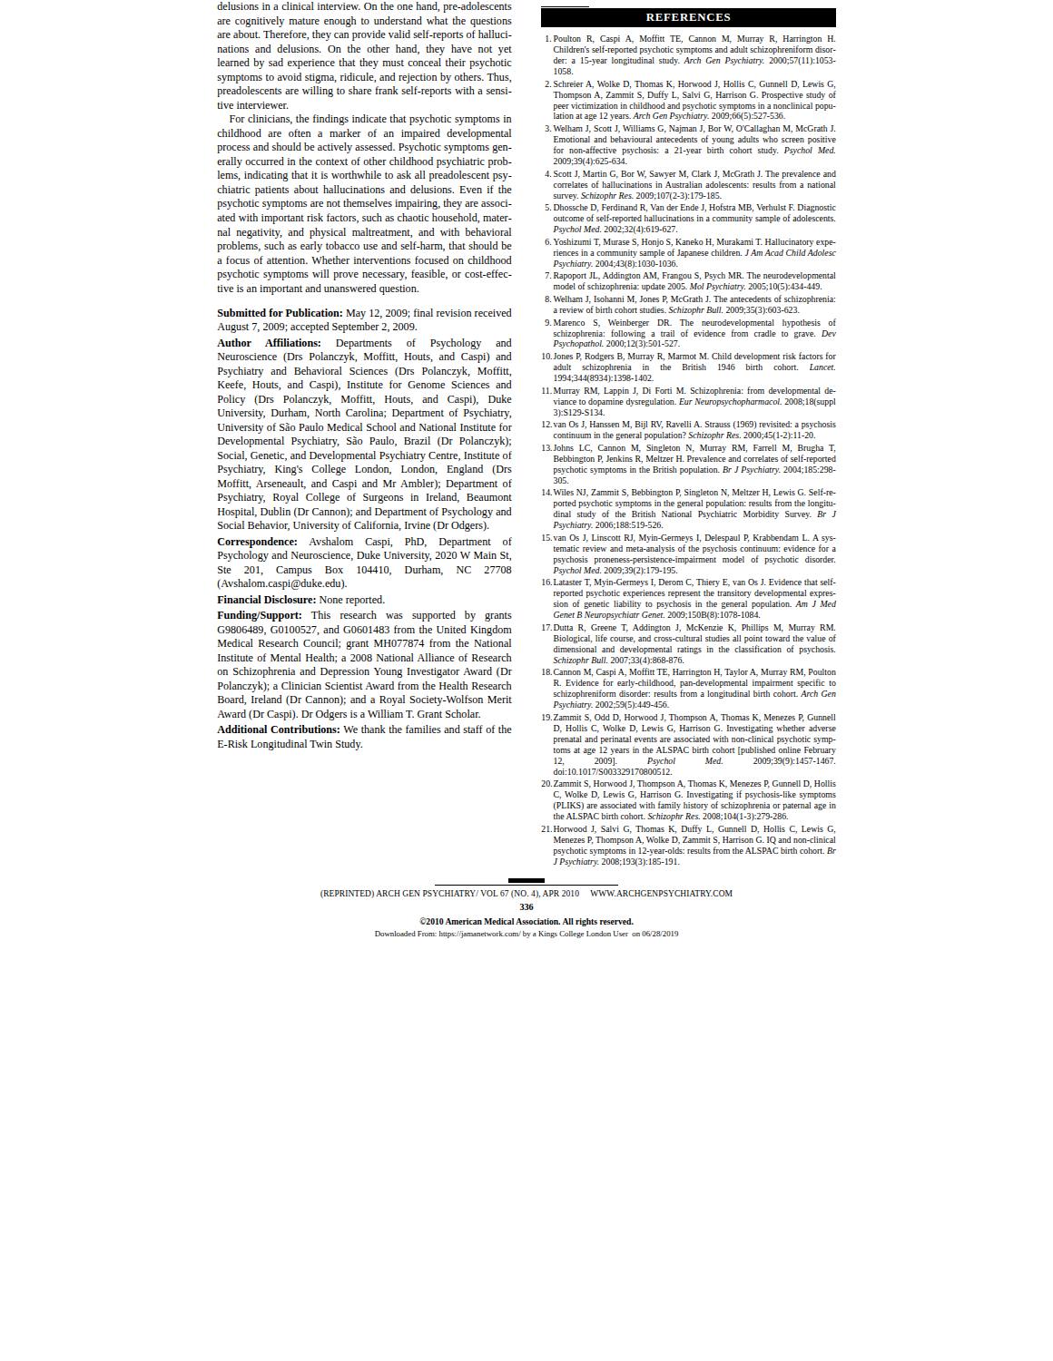delusions in a clinical interview. On the one hand, pre-adolescents are cognitively mature enough to understand what the questions are about. Therefore, they can provide valid self-reports of hallucinations and delusions. On the other hand, they have not yet learned by sad experience that they must conceal their psychotic symptoms to avoid stigma, ridicule, and rejection by others. Thus, preadolescents are willing to share frank self-reports with a sensitive interviewer.
For clinicians, the findings indicate that psychotic symptoms in childhood are often a marker of an impaired developmental process and should be actively assessed. Psychotic symptoms generally occurred in the context of other childhood psychiatric problems, indicating that it is worthwhile to ask all preadolescent psychiatric patients about hallucinations and delusions. Even if the psychotic symptoms are not themselves impairing, they are associated with important risk factors, such as chaotic household, maternal negativity, and physical maltreatment, and with behavioral problems, such as early tobacco use and self-harm, that should be a focus of attention. Whether interventions focused on childhood psychotic symptoms will prove necessary, feasible, or cost-effective is an important and unanswered question.
Submitted for Publication: May 12, 2009; final revision received August 7, 2009; accepted September 2, 2009.
Author Affiliations: Departments of Psychology and Neuroscience (Drs Polanczyk, Moffitt, Houts, and Caspi) and Psychiatry and Behavioral Sciences (Drs Polanczyk, Moffitt, Keefe, Houts, and Caspi), Institute for Genome Sciences and Policy (Drs Polanczyk, Moffitt, Houts, and Caspi), Duke University, Durham, North Carolina; Department of Psychiatry, University of São Paulo Medical School and National Institute for Developmental Psychiatry, São Paulo, Brazil (Dr Polanczyk); Social, Genetic, and Developmental Psychiatry Centre, Institute of Psychiatry, King's College London, London, England (Drs Moffitt, Arseneault, and Caspi and Mr Ambler); Department of Psychiatry, Royal College of Surgeons in Ireland, Beaumont Hospital, Dublin (Dr Cannon); and Department of Psychology and Social Behavior, University of California, Irvine (Dr Odgers).
Correspondence: Avshalom Caspi, PhD, Department of Psychology and Neuroscience, Duke University, 2020 W Main St, Ste 201, Campus Box 104410, Durham, NC 27708 (Avshalom.caspi@duke.edu).
Financial Disclosure: None reported.
Funding/Support: This research was supported by grants G9806489, G0100527, and G0601483 from the United Kingdom Medical Research Council; grant MH077874 from the National Institute of Mental Health; a 2008 National Alliance of Research on Schizophrenia and Depression Young Investigator Award (Dr Polanczyk); a Clinician Scientist Award from the Health Research Board, Ireland (Dr Cannon); and a Royal Society-Wolfson Merit Award (Dr Caspi). Dr Odgers is a William T. Grant Scholar.
Additional Contributions: We thank the families and staff of the E-Risk Longitudinal Twin Study.
REFERENCES
Poulton R, Caspi A, Moffitt TE, Cannon M, Murray R, Harrington H. Children's self-reported psychotic symptoms and adult schizophreniform disorder: a 15-year longitudinal study. Arch Gen Psychiatry. 2000;57(11):1053-1058.
Schreier A, Wolke D, Thomas K, Horwood J, Hollis C, Gunnell D, Lewis G, Thompson A, Zammit S, Duffy L, Salvi G, Harrison G. Prospective study of peer victimization in childhood and psychotic symptoms in a nonclinical population at age 12 years. Arch Gen Psychiatry. 2009;66(5):527-536.
Welham J, Scott J, Williams G, Najman J, Bor W, O'Callaghan M, McGrath J. Emotional and behavioural antecedents of young adults who screen positive for non-affective psychosis: a 21-year birth cohort study. Psychol Med. 2009;39(4):625-634.
Scott J, Martin G, Bor W, Sawyer M, Clark J, McGrath J. The prevalence and correlates of hallucinations in Australian adolescents: results from a national survey. Schizophr Res. 2009;107(2-3):179-185.
Dhossche D, Ferdinand R, Van der Ende J, Hofstra MB, Verhulst F. Diagnostic outcome of self-reported hallucinations in a community sample of adolescents. Psychol Med. 2002;32(4):619-627.
Yoshizumi T, Murase S, Honjo S, Kaneko H, Murakami T. Hallucinatory experiences in a community sample of Japanese children. J Am Acad Child Adolesc Psychiatry. 2004;43(8):1030-1036.
Rapoport JL, Addington AM, Frangou S, Psych MR. The neurodevelopmental model of schizophrenia: update 2005. Mol Psychiatry. 2005;10(5):434-449.
Welham J, Isohanni M, Jones P, McGrath J. The antecedents of schizophrenia: a review of birth cohort studies. Schizophr Bull. 2009;35(3):603-623.
Marenco S, Weinberger DR. The neurodevelopmental hypothesis of schizophrenia: following a trail of evidence from cradle to grave. Dev Psychopathol. 2000;12(3):501-527.
Jones P, Rodgers B, Murray R, Marmot M. Child development risk factors for adult schizophrenia in the British 1946 birth cohort. Lancet. 1994;344(8934):1398-1402.
Murray RM, Lappin J, Di Forti M. Schizophrenia: from developmental deviance to dopamine dysregulation. Eur Neuropsychopharmacol. 2008;18(suppl 3):S129-S134.
van Os J, Hanssen M, Bijl RV, Ravelli A. Strauss (1969) revisited: a psychosis continuum in the general population? Schizophr Res. 2000;45(1-2):11-20.
Johns LC, Cannon M, Singleton N, Murray RM, Farrell M, Brugha T, Bebbington P, Jenkins R, Meltzer H. Prevalence and correlates of self-reported psychotic symptoms in the British population. Br J Psychiatry. 2004;185:298-305.
Wiles NJ, Zammit S, Bebbington P, Singleton N, Meltzer H, Lewis G. Self-reported psychotic symptoms in the general population: results from the longitudinal study of the British National Psychiatric Morbidity Survey. Br J Psychiatry. 2006;188:519-526.
van Os J, Linscott RJ, Myin-Germeys I, Delespaul P, Krabbendam L. A systematic review and meta-analysis of the psychosis continuum: evidence for a psychosis proneness-persistence-impairment model of psychotic disorder. Psychol Med. 2009;39(2):179-195.
Lataster T, Myin-Germeys I, Derom C, Thiery E, van Os J. Evidence that self-reported psychotic experiences represent the transitory developmental expression of genetic liability to psychosis in the general population. Am J Med Genet B Neuropsychiatr Genet. 2009;150B(8):1078-1084.
Dutta R, Greene T, Addington J, McKenzie K, Phillips M, Murray RM. Biological, life course, and cross-cultural studies all point toward the value of dimensional and developmental ratings in the classification of psychosis. Schizophr Bull. 2007;33(4):868-876.
Cannon M, Caspi A, Moffitt TE, Harrington H, Taylor A, Murray RM, Poulton R. Evidence for early-childhood, pan-developmental impairment specific to schizophreniform disorder: results from a longitudinal birth cohort. Arch Gen Psychiatry. 2002;59(5):449-456.
Zammit S, Odd D, Horwood J, Thompson A, Thomas K, Menezes P, Gunnell D, Hollis C, Wolke D, Lewis G, Harrison G. Investigating whether adverse prenatal and perinatal events are associated with non-clinical psychotic symptoms at age 12 years in the ALSPAC birth cohort [published online February 12, 2009]. Psychol Med. 2009;39(9):1457-1467. doi:10.1017/S003329170800512.
Zammit S, Horwood J, Thompson A, Thomas K, Menezes P, Gunnell D, Hollis C, Wolke D, Lewis G, Harrison G. Investigating if psychosis-like symptoms (PLIKS) are associated with family history of schizophrenia or paternal age in the ALSPAC birth cohort. Schizophr Res. 2008;104(1-3):279-286.
Horwood J, Salvi G, Thomas K, Duffy L, Gunnell D, Hollis C, Lewis G, Menezes P, Thompson A, Wolke D, Zammit S, Harrison G. IQ and non-clinical psychotic symptoms in 12-year-olds: results from the ALSPAC birth cohort. Br J Psychiatry. 2008;193(3):185-191.
(REPRINTED) ARCH GEN PSYCHIATRY/ VOL 67 (NO. 4), APR 2010 WWW.ARCHGENPSYCHIATRY.COM
336
©2010 American Medical Association. All rights reserved.
Downloaded From: https://jamanetwork.com/ by a Kings College London User on 06/28/2019